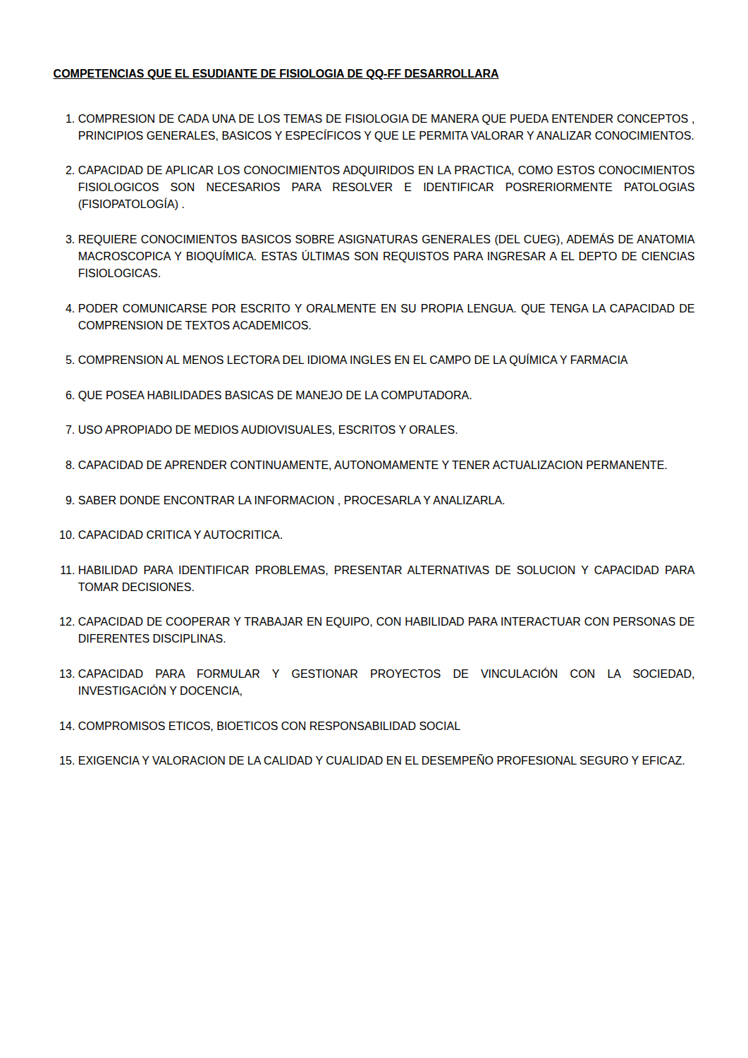Competencias que el esudiante de fisiologia de QQ-FF desarrollara
Compresion de cada una de los temas de fisiologia de manera que pueda entender conceptos , principios generales, basicos y específicos y que le permita valorar y analizar conocimientos.
Capacidad de aplicar los conocimientos adquiridos en la practica, como estos conocimientos fisiologicos son necesarios para resolver e identificar posreriormente patologias (fisiopatología) .
Requiere conocimientos basicos sobre asignaturas generales (del CUEG), además de anatomia macroscopica y bioquímica. Estas últimas son requistos para ingresar a el depto de ciencias fisiologicas.
Poder comunicarse por escrito y oralmente en su propia lengua. Que tenga la capacidad de comprension de textos academicos.
Comprension al menos lectora del idioma ingles en el campo de la química y farmacia
Que posea habilidades basicas de manejo de la computadora.
Uso apropiado de medios audiovisuales, escritos y orales.
Capacidad de aprender continuamente, autonomamente y tener actualizacion permanente.
Saber donde encontrar la informacion , procesarla y analizarla.
Capacidad critica y autocritica.
Habilidad para identificar problemas, presentar alternativas de solucion y capacidad para tomar decisiones.
Capacidad de cooperar y trabajar en equipo, con habilidad para interactuar con personas de diferentes disciplinas.
Capacidad para formular y gestionar proyectos de vinculación con la sociedad, investigación y docencia,
Compromisos eticos, bioeticos con responsabilidad social
Exigencia y valoracion de la calidad y cualidad en el desempeño profesional seguro y eficaz.